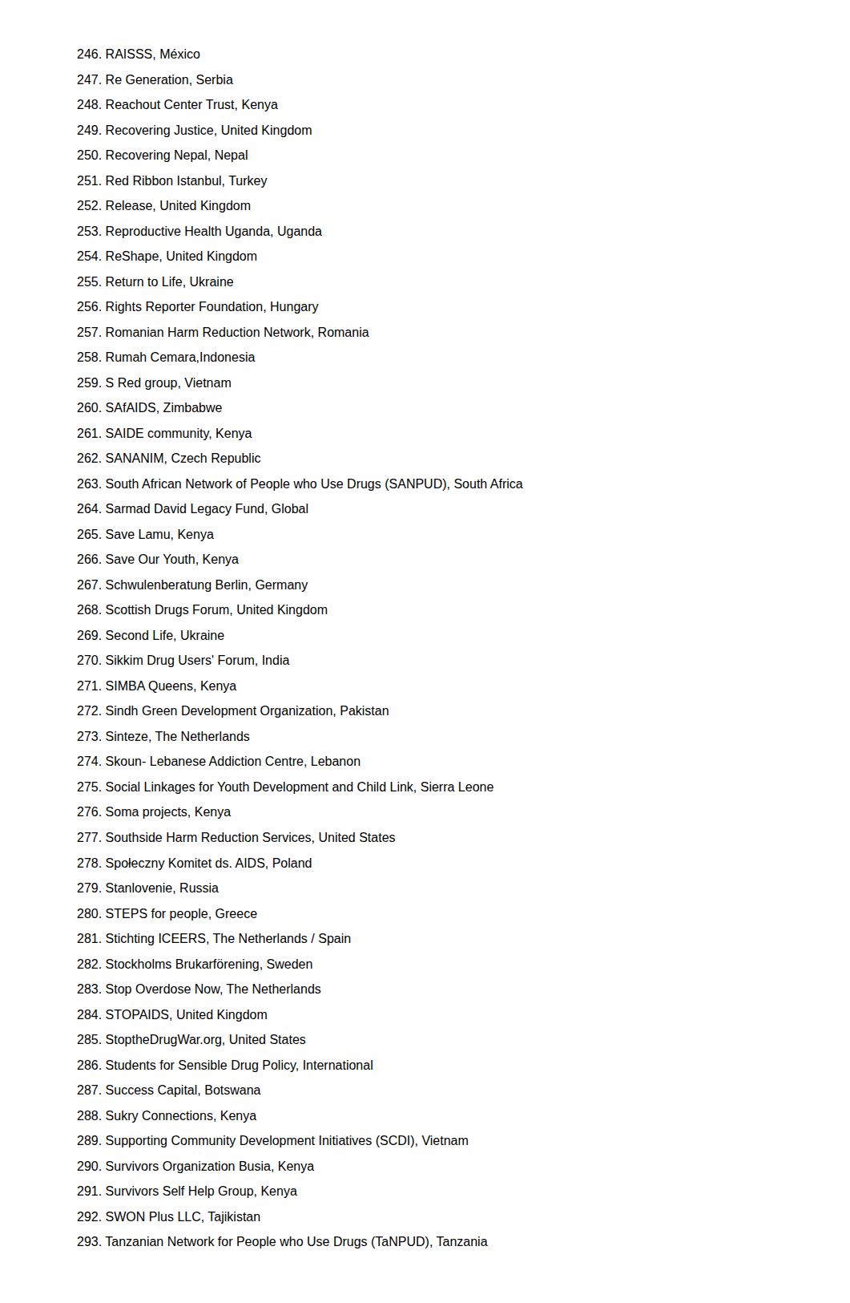RAISSS, México
Re Generation, Serbia
Reachout Center Trust, Kenya
Recovering Justice, United Kingdom
Recovering Nepal, Nepal
Red Ribbon Istanbul, Turkey
Release, United Kingdom
Reproductive Health Uganda, Uganda
ReShape, United Kingdom
Return to Life, Ukraine
Rights Reporter Foundation, Hungary
Romanian Harm Reduction Network, Romania
Rumah Cemara,Indonesia
S Red group, Vietnam
SAfAIDS, Zimbabwe
SAIDE community, Kenya
SANANIM, Czech Republic
South African Network of People who Use Drugs (SANPUD), South Africa
Sarmad David Legacy Fund, Global
Save Lamu, Kenya
Save Our Youth, Kenya
Schwulenberatung Berlin, Germany
Scottish Drugs Forum, United Kingdom
Second Life, Ukraine
Sikkim Drug Users' Forum, India
SIMBA Queens, Kenya
Sindh Green Development Organization, Pakistan
Sinteze, The Netherlands
Skoun- Lebanese Addiction Centre, Lebanon
Social Linkages for Youth Development and Child Link, Sierra Leone
Soma projects, Kenya
Southside Harm Reduction Services, United States
Społeczny Komitet ds. AIDS, Poland
Stanlovenie, Russia
STEPS for people, Greece
Stichting ICEERS, The Netherlands / Spain
Stockholms Brukarförening, Sweden
Stop Overdose Now, The Netherlands
STOPAIDS, United Kingdom
StoptheDrugWar.org, United States
Students for Sensible Drug Policy, International
Success Capital, Botswana
Sukry Connections, Kenya
Supporting Community Development Initiatives (SCDI), Vietnam
Survivors Organization Busia, Kenya
Survivors Self Help Group, Kenya
SWON Plus LLC, Tajikistan
Tanzanian Network for People who Use Drugs (TaNPUD), Tanzania